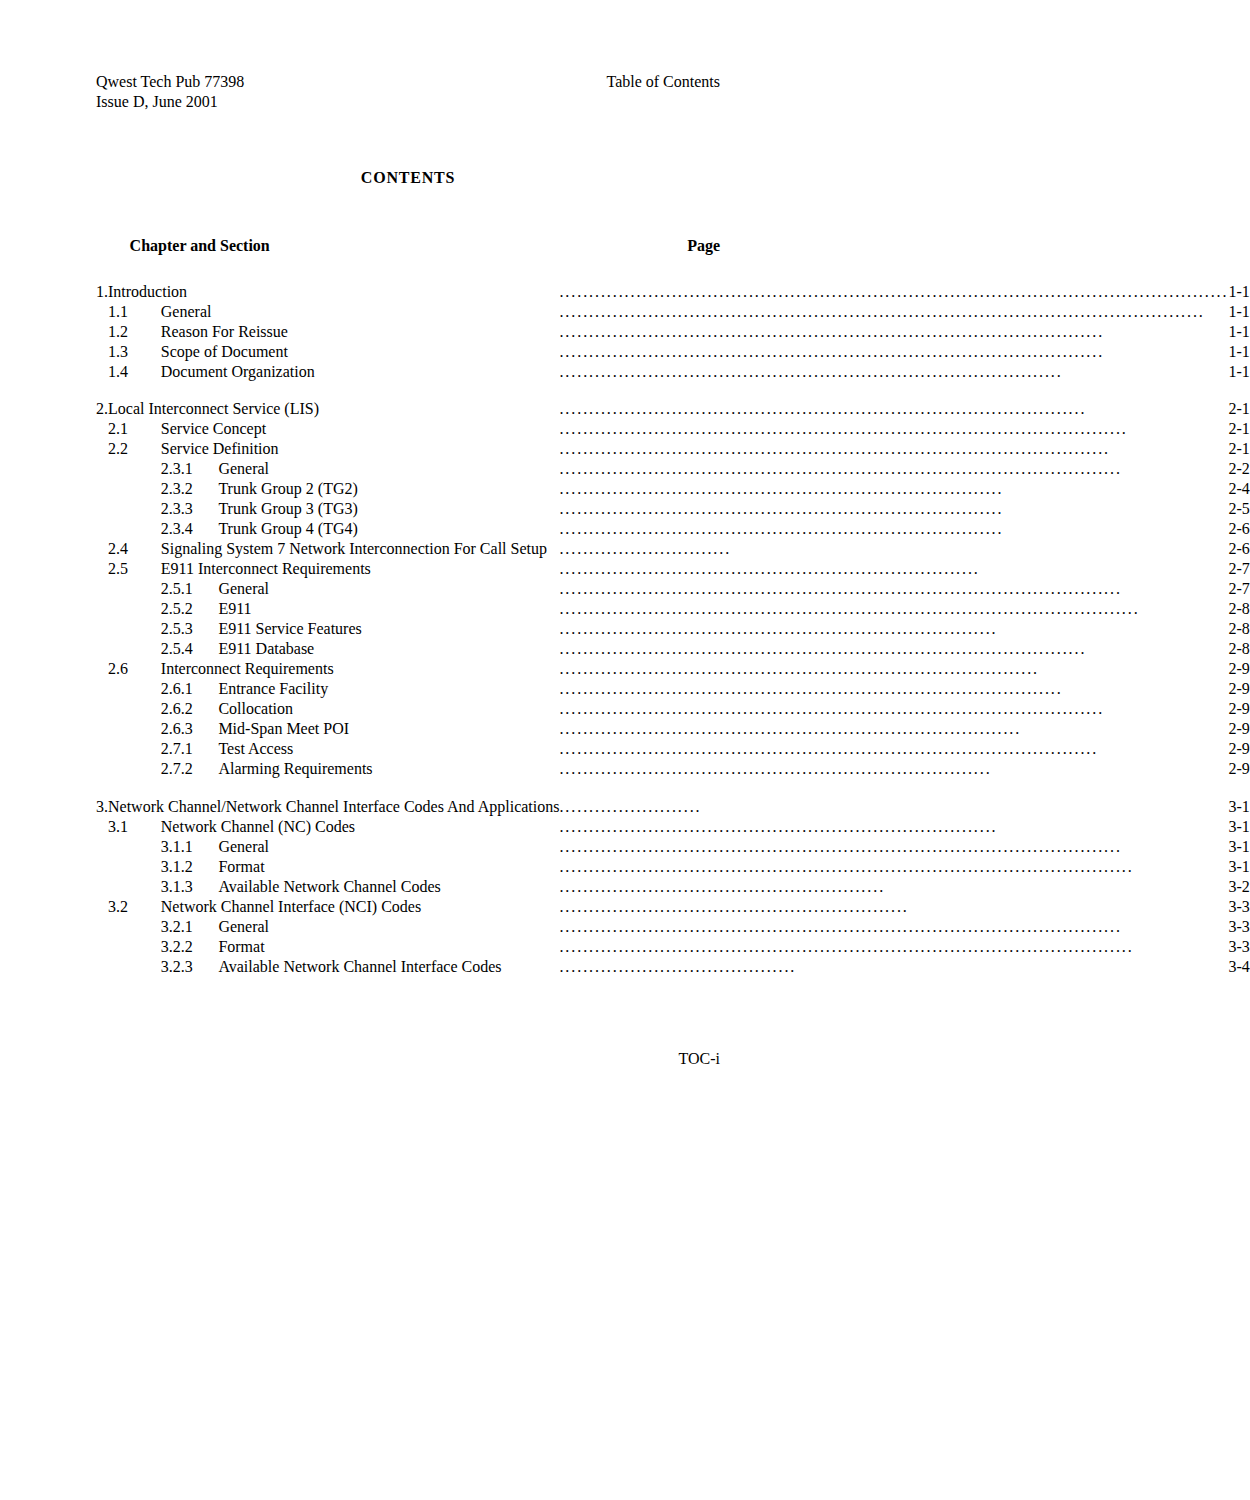Qwest Tech Pub 77398
Issue D, June 2001
Table of Contents
CONTENTS
Chapter and Section Page
| 1. | Introduction | ................................................................................................................. | 1-1 |
| | 1.1 | General | ............................................................................................................. | 1-1 |
| | 1.2 | Reason For Reissue | ............................................................................................ | 1-1 |
| | 1.3 | Scope of Document | ............................................................................................ | 1-1 |
| | 1.4 | Document Organization | ..................................................................................... | 1-1 |
| 2. | Local Interconnect Service (LIS) | ......................................................................................... | 2-1 |
| | 2.1 | Service Concept | ................................................................................................ | 2-1 |
| | 2.2 | Service Definition | ............................................................................................. | 2-1 |
| | | 2.3.1 | General | ............................................................................................... | 2-2 |
| | | 2.3.2 | Trunk Group 2 (TG2) | ........................................................................... | 2-4 |
| | | 2.3.3 | Trunk Group 3 (TG3) | ........................................................................... | 2-5 |
| | | 2.3.4 | Trunk Group 4 (TG4) | ........................................................................... | 2-6 |
| | 2.4 | Signaling System 7 Network Interconnection For Call Setup | ............................. | 2-6 |
| | 2.5 | E911 Interconnect Requirements | ....................................................................... | 2-7 |
| | | 2.5.1 | General | ............................................................................................... | 2-7 |
| | | 2.5.2 | E911 | .................................................................................................. | 2-8 |
| | | 2.5.3 | E911 Service Features | .......................................................................... | 2-8 |
| | | 2.5.4 | E911 Database | ......................................................................................... | 2-8 |
| | 2.6 | Interconnect Requirements | ................................................................................. | 2-9 |
| | | 2.6.1 | Entrance Facility | ..................................................................................... | 2-9 |
| | | 2.6.2 | Collocation | ............................................................................................ | 2-9 |
| | | 2.6.3 | Mid-Span Meet POI | .............................................................................. | 2-9 |
| | | 2.7.1 | Test Access | ........................................................................................... | 2-9 |
| | | 2.7.2 | Alarming Requirements | ......................................................................... | 2-9 |
| 3. | Network Channel/Network Channel Interface Codes And Applications | ........................ | 3-1 |
| | 3.1 | Network Channel (NC) Codes | .......................................................................... | 3-1 |
| | | 3.1.1 | General | ............................................................................................... | 3-1 |
| | | 3.1.2 | Format | ................................................................................................. | 3-1 |
| | | 3.1.3 | Available Network Channel Codes | ....................................................... | 3-2 |
| | 3.2 | Network Channel Interface (NCI) Codes | ........................................................... | 3-3 |
| | | 3.2.1 | General | ............................................................................................... | 3-3 |
| | | 3.2.2 | Format | ................................................................................................. | 3-3 |
| | | 3.2.3 | Available Network Channel Interface Codes | ........................................ | 3-4 |
TOC-i